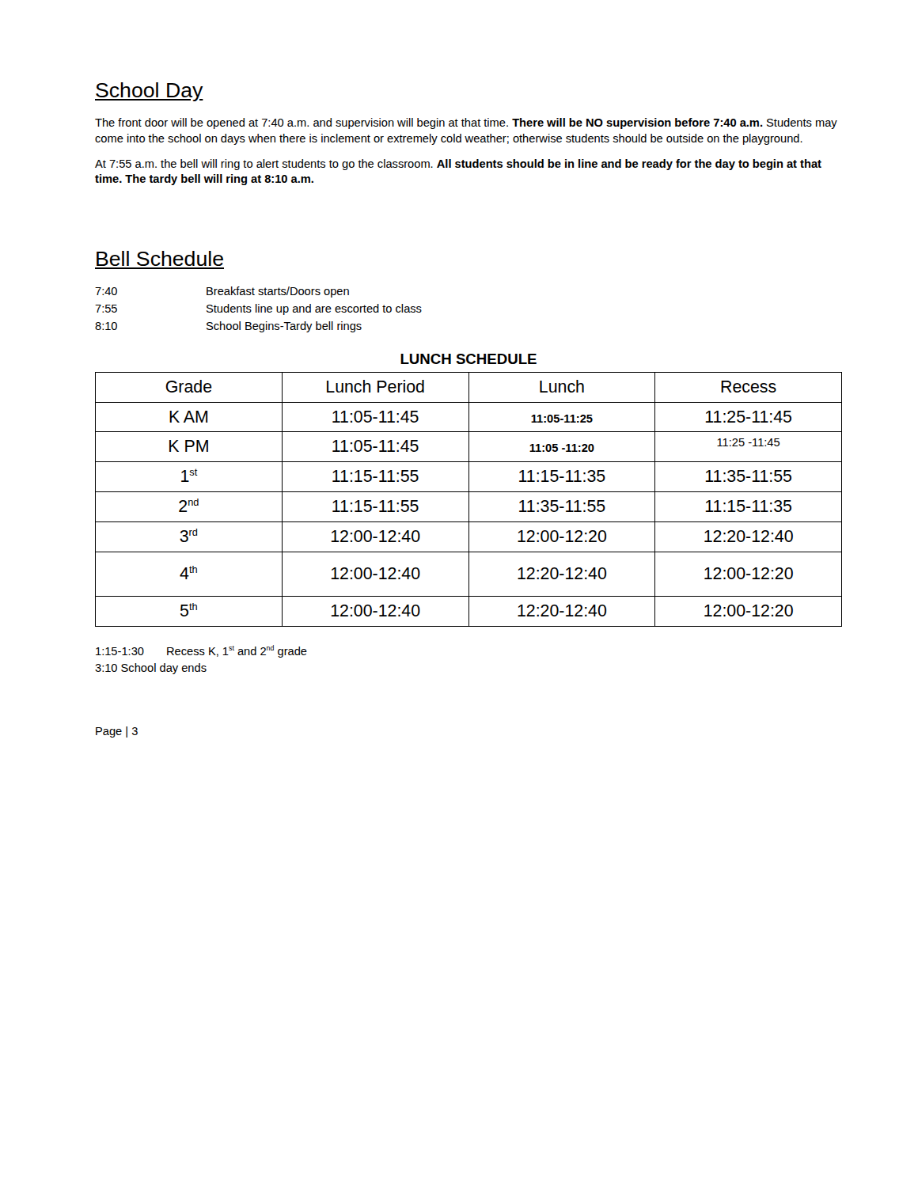School Day
The front door will be opened at 7:40 a.m. and supervision will begin at that time. There will be NO supervision before 7:40 a.m. Students may come into the school on days when there is inclement or extremely cold weather; otherwise students should be outside on the playground.
At 7:55 a.m. the bell will ring to alert students to go the classroom. All students should be in line and be ready for the day to begin at that time. The tardy bell will ring at 8:10 a.m.
Bell Schedule
7:40 Breakfast starts/Doors open
7:55 Students line up and are escorted to class
8:10 School Begins-Tardy bell rings
LUNCH SCHEDULE
| Grade | Lunch Period | Lunch | Recess |
| --- | --- | --- | --- |
| K AM | 11:05-11:45 | 11:05-11:25 | 11:25-11:45 |
| K PM | 11:05-11:45 | 11:05 -11:20 | 11:25 -11:45 |
| 1 st | 11:15-11:55 | 11:15-11:35 | 11:35-11:55 |
| 2 nd | 11:15-11:55 | 11:35-11:55 | 11:15-11:35 |
| 3 rd | 12:00-12:40 | 12:00-12:20 | 12:20-12:40 |
| 4 th | 12:00-12:40 | 12:20-12:40 | 12:00-12:20 |
| 5 th | 12:00-12:40 | 12:20-12:40 | 12:00-12:20 |
1:15-1:30 Recess K, 1st and 2nd grade
3:10 School day ends
Page | 3